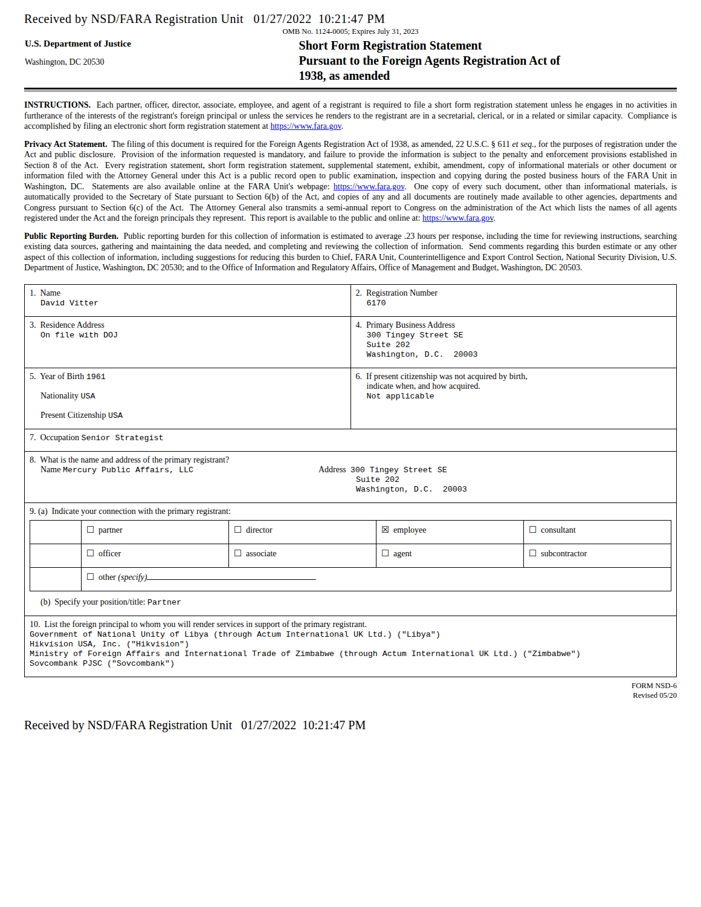Received by NSD/FARA Registration Unit 01/27/2022 10:21:47 PM
OMB No. 1124-0005; Expires July 31, 2023
| U.S. Department of Justice Washington, DC 20530 | Short Form Registration Statement Pursuant to the Foreign Agents Registration Act of 1938, as amended |
INSTRUCTIONS. Each partner, officer, director, associate, employee, and agent of a registrant is required to file a short form registration statement unless he engages in no activities in furtherance of the interests of the registrant's foreign principal or unless the services he renders to the registrant are in a secretarial, clerical, or in a related or similar capacity. Compliance is accomplished by filing an electronic short form registration statement at https://www.fara.gov.
Privacy Act Statement. The filing of this document is required for the Foreign Agents Registration Act of 1938, as amended, 22 U.S.C. § 611 et seq., for the purposes of registration under the Act and public disclosure. Provision of the information requested is mandatory, and failure to provide the information is subject to the penalty and enforcement provisions established in Section 8 of the Act. Every registration statement, short form registration statement, supplemental statement, exhibit, amendment, copy of informational materials or other document or information filed with the Attorney General under this Act is a public record open to public examination, inspection and copying during the posted business hours of the FARA Unit in Washington, DC. Statements are also available online at the FARA Unit's webpage: https://www.fara.gov. One copy of every such document, other than informational materials, is automatically provided to the Secretary of State pursuant to Section 6(b) of the Act, and copies of any and all documents are routinely made available to other agencies, departments and Congress pursuant to Section 6(c) of the Act. The Attorney General also transmits a semi-annual report to Congress on the administration of the Act which lists the names of all agents registered under the Act and the foreign principals they represent. This report is available to the public and online at: https://www.fara.gov.
Public Reporting Burden. Public reporting burden for this collection of information is estimated to average .23 hours per response, including the time for reviewing instructions, searching existing data sources, gathering and maintaining the data needed, and completing and reviewing the collection of information. Send comments regarding this burden estimate or any other aspect of this collection of information, including suggestions for reducing this burden to Chief, FARA Unit, Counterintelligence and Export Control Section, National Security Division, U.S. Department of Justice, Washington, DC 20530; and to the Office of Information and Regulatory Affairs, Office of Management and Budget, Washington, DC 20503.
| 1. Name David Vitter | 2. Registration Number 6170 |
| 3. Residence Address On file with DOJ | 4. Primary Business Address 300 Tingey Street SE Suite 202 Washington, D.C. 20003 |
| 5. Year of Birth 1961 Nationality USA Present Citizenship USA | 6. If present citizenship was not acquired by birth, indicate when, and how acquired. Not applicable |
| 7. Occupation Senior Strategist |
| 8. What is the name and address of the primary registrant? / Name Mercury Public Affairs, LLC / Address 300 Tingey Street SE Suite 202 Washington, D.C. 20003 / |
| 9. (a) Indicate your connection with the primary registrant: / / ☐ partner / ☐ director / ☒ employee / ☐ consultant / / / ☐ officer / ☐ associate / ☐ agent / ☐ subcontractor / / / ☐ other (specify) / (b) Specify your position/title: Partner |
| 10. List the foreign principal to whom you will render services in support of the primary registrant. Government of National Unity of Libya (through Actum International UK Ltd.) ("Libya") Hikvision USA, Inc. ("Hikvision") Ministry of Foreign Affairs and International Trade of Zimbabwe (through Actum International UK Ltd.) ("Zimbabwe") Sovcombank PJSC ("Sovcombank") |
FORM NSD-6
Revised 05/20
Received by NSD/FARA Registration Unit 01/27/2022 10:21:47 PM